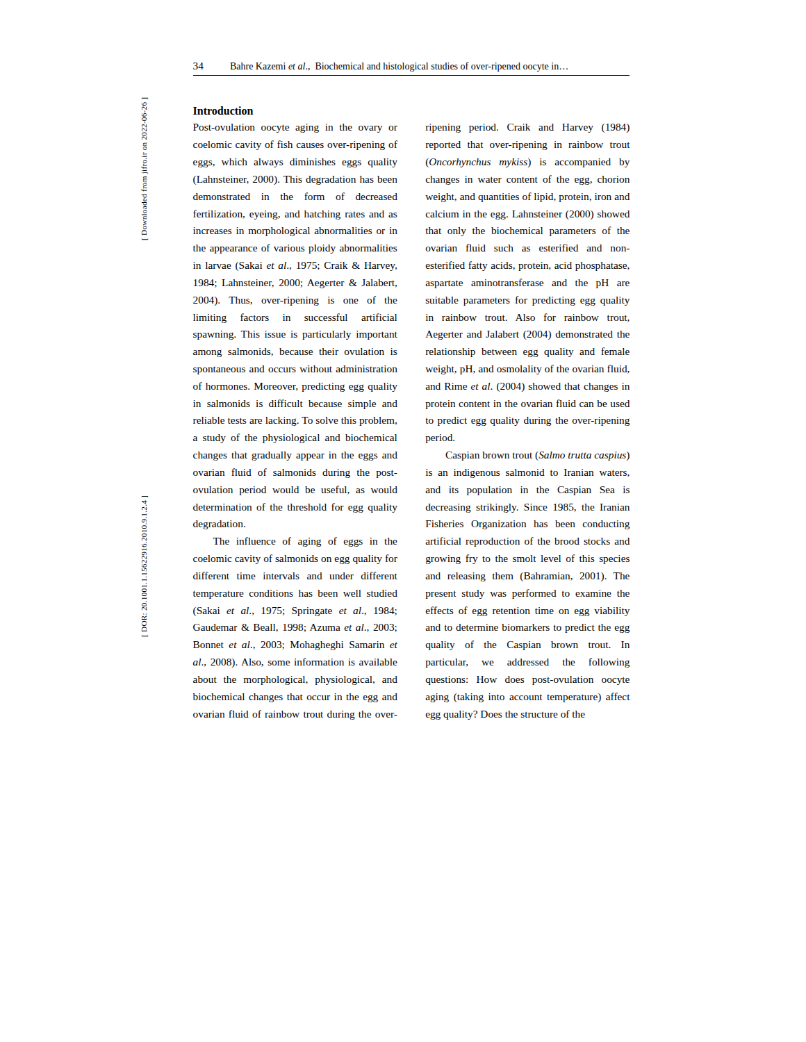[ Downloaded from jifro.ir on 2022-06-26 ]
[ DOR: 20.1001.1.15622916.2010.9.1.2.4 ]
34
Bahre Kazemi et al., Biochemical and histological studies of over-ripened oocyte in…
Introduction
Post-ovulation oocyte aging in the ovary or coelomic cavity of fish causes over-ripening of eggs, which always diminishes eggs quality (Lahnsteiner, 2000). This degradation has been demonstrated in the form of decreased fertilization, eyeing, and hatching rates and as increases in morphological abnormalities or in the appearance of various ploidy abnormalities in larvae (Sakai et al., 1975; Craik & Harvey, 1984; Lahnsteiner, 2000; Aegerter & Jalabert, 2004). Thus, over-ripening is one of the limiting factors in successful artificial spawning. This issue is particularly important among salmonids, because their ovulation is spontaneous and occurs without administration of hormones. Moreover, predicting egg quality in salmonids is difficult because simple and reliable tests are lacking. To solve this problem, a study of the physiological and biochemical changes that gradually appear in the eggs and ovarian fluid of salmonids during the post-ovulation period would be useful, as would determination of the threshold for egg quality degradation.
The influence of aging of eggs in the coelomic cavity of salmonids on egg quality for different time intervals and under different temperature conditions has been well studied (Sakai et al., 1975; Springate et al., 1984; Gaudemar & Beall, 1998; Azuma et al., 2003; Bonnet et al., 2003; Mohagheghi Samarin et al., 2008). Also, some information is available about the morphological, physiological, and biochemical changes that occur in the egg and ovarian fluid of rainbow trout during the over-ripening period. Craik and Harvey (1984) reported that over-ripening in rainbow trout (Oncorhynchus mykiss) is accompanied by changes in water content of the egg, chorion weight, and quantities of lipid, protein, iron and calcium in the egg. Lahnsteiner (2000) showed that only the biochemical parameters of the ovarian fluid such as esterified and non-esterified fatty acids, protein, acid phosphatase, aspartate aminotransferase and the pH are suitable parameters for predicting egg quality in rainbow trout. Also for rainbow trout, Aegerter and Jalabert (2004) demonstrated the relationship between egg quality and female weight, pH, and osmolality of the ovarian fluid, and Rime et al. (2004) showed that changes in protein content in the ovarian fluid can be used to predict egg quality during the over-ripening period.
Caspian brown trout (Salmo trutta caspius) is an indigenous salmonid to Iranian waters, and its population in the Caspian Sea is decreasing strikingly. Since 1985, the Iranian Fisheries Organization has been conducting artificial reproduction of the brood stocks and growing fry to the smolt level of this species and releasing them (Bahramian, 2001). The present study was performed to examine the effects of egg retention time on egg viability and to determine biomarkers to predict the egg quality of the Caspian brown trout. In particular, we addressed the following questions: How does post-ovulation oocyte aging (taking into account temperature) affect egg quality? Does the structure of the